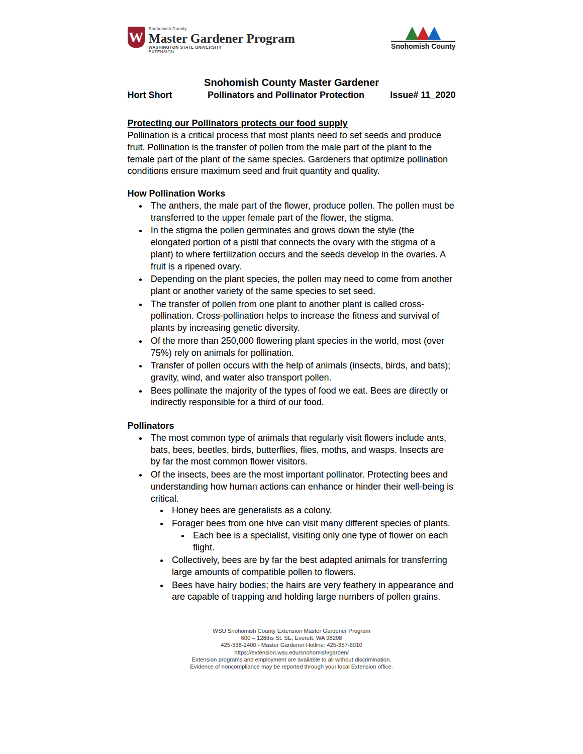W
Snohomish County Master Gardener Program WASHINGTON STATE UNIVERSITY
EXTENSION
Snohomish County
Snohomish County Master Gardener
Hort Short
Pollinators and Pollinator Protection
Issue# 11_2020
Protecting our Pollinators protects our food supply
Pollination is a critical process that most plants need to set seeds and produce fruit. Pollination is the transfer of pollen from the male part of the plant to the female part of the plant of the same species. Gardeners that optimize pollination conditions ensure maximum seed and fruit quantity and quality.
How Pollination Works
The anthers, the male part of the flower, produce pollen. The pollen must be transferred to the upper female part of the flower, the stigma.
In the stigma the pollen germinates and grows down the style (the elongated portion of a pistil that connects the ovary with the stigma of a plant) to where fertilization occurs and the seeds develop in the ovaries. A fruit is a ripened ovary.
Depending on the plant species, the pollen may need to come from another plant or another variety of the same species to set seed.
The transfer of pollen from one plant to another plant is called cross-pollination. Cross-pollination helps to increase the fitness and survival of plants by increasing genetic diversity.
Of the more than 250,000 flowering plant species in the world, most (over 75%) rely on animals for pollination.
Transfer of pollen occurs with the help of animals (insects, birds, and bats); gravity, wind, and water also transport pollen.
Bees pollinate the majority of the types of food we eat. Bees are directly or indirectly responsible for a third of our food.
Pollinators
The most common type of animals that regularly visit flowers include ants, bats, bees, beetles, birds, butterflies, flies, moths, and wasps. Insects are by far the most common flower visitors.
Of the insects, bees are the most important pollinator. Protecting bees and understanding how human actions can enhance or hinder their well-being is critical.
Honey bees are generalists as a colony.
Forager bees from one hive can visit many different species of plants.
Each bee is a specialist, visiting only one type of flower on each flight.
Collectively, bees are by far the best adapted animals for transferring large amounts of compatible pollen to flowers.
Bees have hairy bodies; the hairs are very feathery in appearance and are capable of trapping and holding large numbers of pollen grains.
WSU Snohomish County Extension Master Gardener Program
600 – 128ths St. SE, Everett, WA 98208
425-338-2400 - Master Gardener Hotline: 425-357-6010
https://extension.wsu.edu/snohomish/garden/
Extension programs and employment are available to all without discrimination.
Evidence of noncompliance may be reported through your local Extension office.